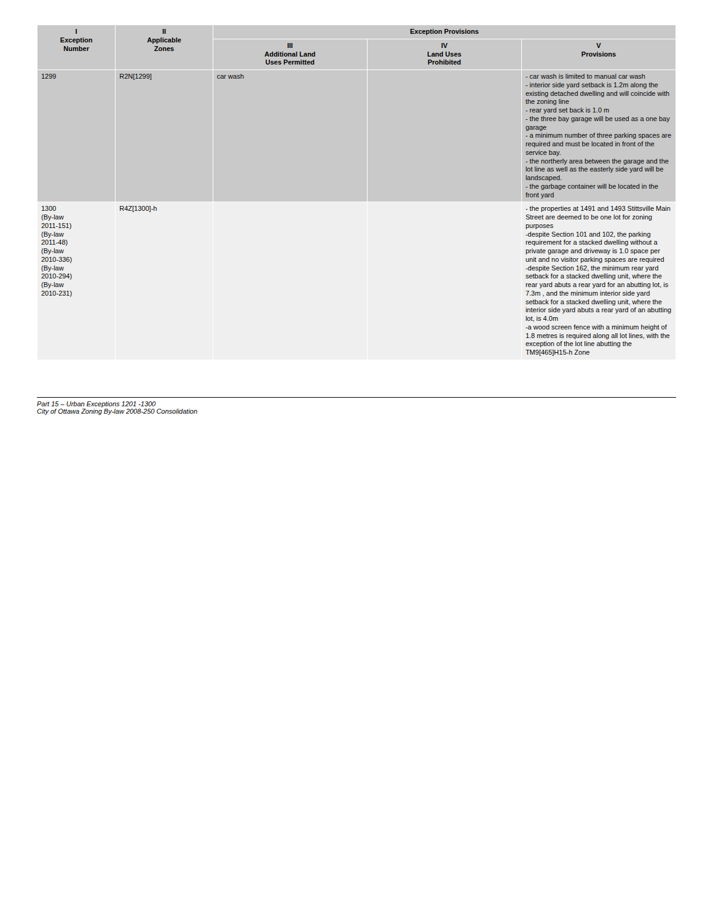| I Exception Number | II Applicable Zones | Exception Provisions |
| --- | --- | --- |
| III Additional Land Uses Permitted | IV Land Uses Prohibited | V Provisions |
| 1299 | R2N[1299] | car wash | | - car wash is limited to manual car wash - interior side yard setback is 1.2m along the existing detached dwelling and will coincide with the zoning line - rear yard set back is 1.0 m - the three bay garage will be used as a one bay garage - a minimum number of three parking spaces are required and must be located in front of the service bay. - the northerly area between the garage and the lot line as well as the easterly side yard will be landscaped. - the garbage container will be located in the front yard |
| 1300 (By-law 2011-151) (By-law 2011-48) (By-law 2010-336) (By-law 2010-294) (By-law 2010-231) | R4Z[1300]-h | | | - the properties at 1491 and 1493 Stittsville Main Street are deemed to be one lot for zoning purposes -despite Section 101 and 102, the parking requirement for a stacked dwelling without a private garage and driveway is 1.0 space per unit and no visitor parking spaces are required -despite Section 162, the minimum rear yard setback for a stacked dwelling unit, where the rear yard abuts a rear yard for an abutting lot, is 7.3m , and the minimum interior side yard setback for a stacked dwelling unit, where the interior side yard abuts a rear yard of an abutting lot, is 4.0m -a wood screen fence with a minimum height of 1.8 metres is required along all lot lines, with the exception of the lot line abutting the TM9[465]H15-h Zone |
Part 15 – Urban Exceptions 1201 -1300
City of Ottawa Zoning By-law 2008-250 Consolidation